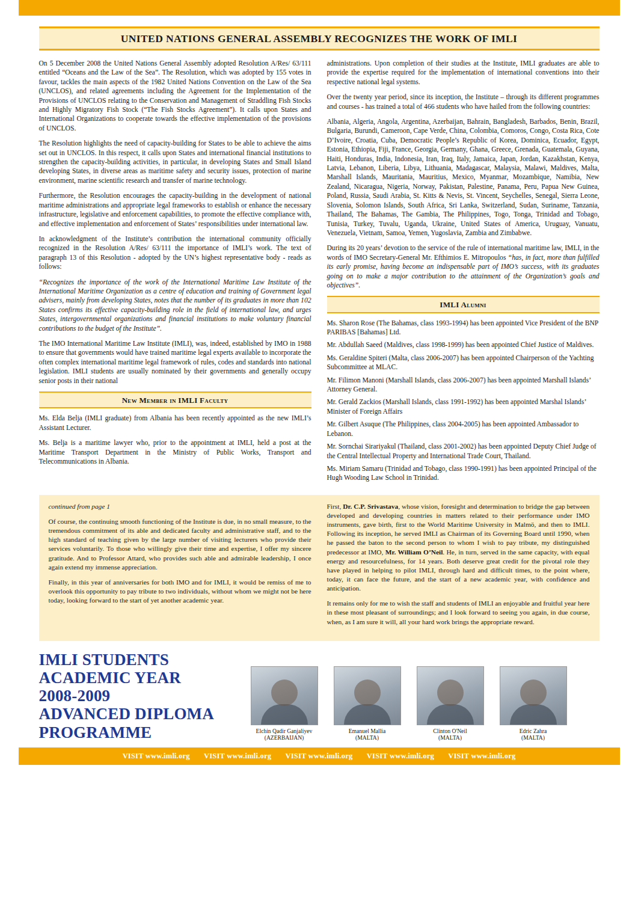United Nations General Assembly recognizes the work of IMLI
On 5 December 2008 the United Nations General Assembly adopted Resolution A/Res/ 63/111 entitled “Oceans and the Law of the Sea”. The Resolution, which was adopted by 155 votes in favour, tackles the main aspects of the 1982 United Nations Convention on the Law of the Sea (UNCLOS), and related agreements including the Agreement for the Implementation of the Provisions of UNCLOS relating to the Conservation and Management of Straddling Fish Stocks and Highly Migratory Fish Stock (“The Fish Stocks Agreement”). It calls upon States and International Organizations to cooperate towards the effective implementation of the provisions of UNCLOS.
The Resolution highlights the need of capacity-building for States to be able to achieve the aims set out in UNCLOS. In this respect, it calls upon States and international financial institutions to strengthen the capacity-building activities, in particular, in developing States and Small Island developing States, in diverse areas as maritime safety and security issues, protection of marine environment, marine scientific research and transfer of marine technology.
Furthermore, the Resolution encourages the capacity-building in the development of national maritime administrations and appropriate legal frameworks to establish or enhance the necessary infrastructure, legislative and enforcement capabilities, to promote the effective compliance with, and effective implementation and enforcement of States’ responsibilities under international law.
In acknowledgment of the Institute’s contribution the international community officially recognized in the Resolution A/Res/ 63/111 the importance of IMLI’s work. The text of paragraph 13 of this Resolution - adopted by the UN’s highest representative body - reads as follows:
“Recognizes the importance of the work of the International Maritime Law Institute of the International Maritime Organization as a centre of education and training of Government legal advisers, mainly from developing States, notes that the number of its graduates in more than 102 States confirms its effective capacity-building role in the field of international law, and urges States, intergovernmental organizations and financial institutions to make voluntary financial contributions to the budget of the Institute”.
The IMO International Maritime Law Institute (IMLI), was, indeed, established by IMO in 1988 to ensure that governments would have trained maritime legal experts available to incorporate the often complex international maritime legal framework of rules, codes and standards into national legislation. IMLI students are usually nominated by their governments and generally occupy senior posts in their national
New Member in IMLI Faculty
Ms. Elda Belja (IMLI graduate) from Albania has been recently appointed as the new IMLI’s Assistant Lecturer.
Ms. Belja is a maritime lawyer who, prior to the appointment at IMLI, held a post at the Maritime Transport Department in the Ministry of Public Works, Transport and Telecommunications in Albania.
administrations. Upon completion of their studies at the Institute, IMLI graduates are able to provide the expertise required for the implementation of international conventions into their respective national legal systems.
Over the twenty year period, since its inception, the Institute – through its different programmes and courses - has trained a total of 466 students who have hailed from the following countries:
Albania, Algeria, Angola, Argentina, Azerbaijan, Bahrain, Bangladesh, Barbados, Benin, Brazil, Bulgaria, Burundi, Cameroon, Cape Verde, China, Colombia, Comoros, Congo, Costa Rica, Cote D’Ivoire, Croatia, Cuba, Democratic People’s Republic of Korea, Dominica, Ecuador, Egypt, Estonia, Ethiopia, Fiji, France, Georgia, Germany, Ghana, Greece, Grenada, Guatemala, Guyana, Haiti, Honduras, India, Indonesia, Iran, Iraq, Italy, Jamaica, Japan, Jordan, Kazakhstan, Kenya, Latvia, Lebanon, Liberia, Libya, Lithuania, Madagascar, Malaysia, Malawi, Maldives, Malta, Marshall Islands, Mauritania, Mauritius, Mexico, Myanmar, Mozambique, Namibia, New Zealand, Nicaragua, Nigeria, Norway, Pakistan, Palestine, Panama, Peru, Papua New Guinea, Poland, Russia, Saudi Arabia, St. Kitts & Nevis, St. Vincent, Seychelles, Senegal, Sierra Leone, Slovenia, Solomon Islands, South Africa, Sri Lanka, Switzerland, Sudan, Suriname, Tanzania, Thailand, The Bahamas, The Gambia, The Philippines, Togo, Tonga, Trinidad and Tobago, Tunisia, Turkey, Tuvalu, Uganda, Ukraine, United States of America, Uruguay, Vanuatu, Venezuela, Vietnam, Samoa, Yemen, Yugoslavia, Zambia and Zimbabwe.
During its 20 years’ devotion to the service of the rule of international maritime law, IMLI, in the words of IMO Secretary-General Mr. Efthimios E. Mitropoulos “has, in fact, more than fulfilled its early promise, having become an indispensable part of IMO’s success, with its graduates going on to make a major contribution to the attainment of the Organization’s goals and objectives”.
IMLI Alumni
Ms. Sharon Rose (The Bahamas, class 1993-1994) has been appointed Vice President of the BNP PARIBAS [Bahamas] Ltd.
Mr. Abdullah Saeed (Maldives, class 1998-1999) has been appointed Chief Justice of Maldives.
Ms. Geraldine Spiteri (Malta, class 2006-2007) has been appointed Chairperson of the Yachting Subcommittee at MLAC.
Mr. Filimon Manoni (Marshall Islands, class 2006-2007) has been appointed Marshall Islands’ Attorney General.
Mr. Gerald Zackios (Marshall Islands, class 1991-1992) has been appointed Marshal Islands’ Minister of Foreign Affairs
Mr. Gilbert Asuque (The Philippines, class 2004-2005) has been appointed Ambassador to Lebanon.
Mr. Sornchai Sirariyakul (Thailand, class 2001-2002) has been appointed Deputy Chief Judge of the Central Intellectual Property and International Trade Court, Thailand.
Ms. Miriam Samaru (Trinidad and Tobago, class 1990-1991) has been appointed Principal of the Hugh Wooding Law School in Trinidad.
continued from page 1
Of course, the continuing smooth functioning of the Institute is due, in no small measure, to the tremendous commitment of its able and dedicated faculty and administrative staff, and to the high standard of teaching given by the large number of visiting lecturers who provide their services voluntarily. To those who willingly give their time and expertise, I offer my sincere gratitude. And to Professor Attard, who provides such able and admirable leadership, I once again extend my immense appreciation.
Finally, in this year of anniversaries for both IMO and for IMLI, it would be remiss of me to overlook this opportunity to pay tribute to two individuals, without whom we might not be here today, looking forward to the start of yet another academic year.
First, Dr. C.P. Srivastava, whose vision, foresight and determination to bridge the gap between developed and developing countries in matters related to their performance under IMO instruments, gave birth, first to the World Maritime University in Malmö, and then to IMLI. Following its inception, he served IMLI as Chairman of its Governing Board until 1990, when he passed the baton to the second person to whom I wish to pay tribute, my distinguished predecessor at IMO, Mr. William O’Neil. He, in turn, served in the same capacity, with equal energy and resourcefulness, for 14 years. Both deserve great credit for the pivotal role they have played in helping to pilot IMLI, through hard and difficult times, to the point where, today, it can face the future, and the start of a new academic year, with confidence and anticipation.
It remains only for me to wish the staff and students of IMLI an enjoyable and fruitful year here in these most pleasant of surroundings; and I look forward to seeing you again, in due course, when, as I am sure it will, all your hard work brings the appropriate reward.
IMLI STUDENTS
ACADEMIC YEAR
2008-2009
ADVANCED DIPLOMA
PROGRAMME
Elchin Qadir Ganjaliyev
(AZERBAIJAN)
Emanuel Mallia
(MALTA)
Clinton O'Neil
(MALTA)
Edric Zahra
(MALTA)
VISIT www.imli.org VISIT www.imli.org VISIT www.imli.org VISIT www.imli.org VISIT www.imli.org